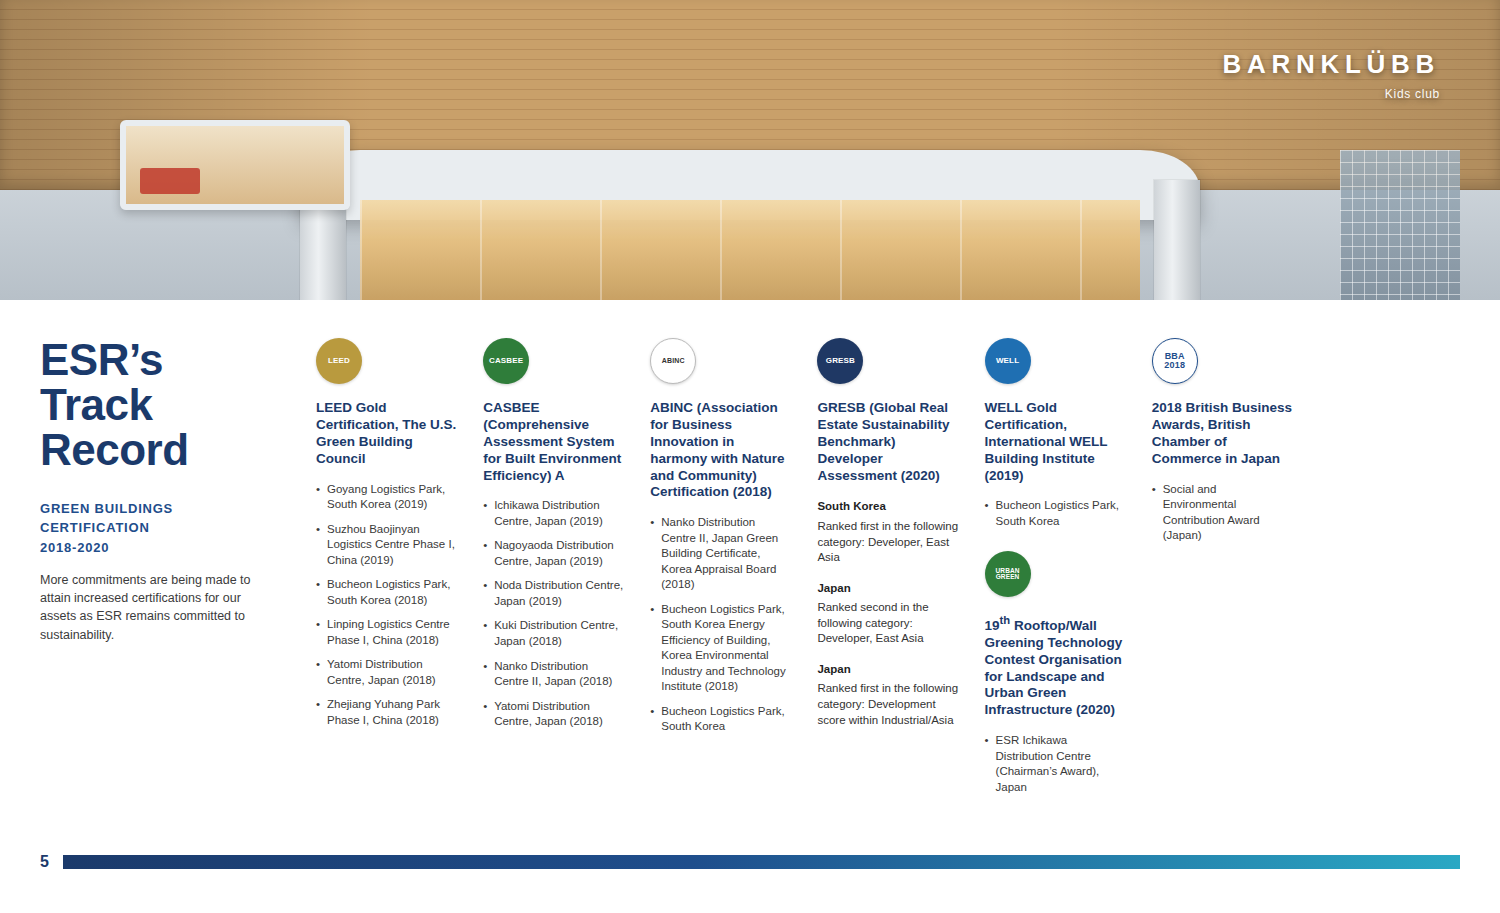BARNKLÜBB
Kids club
ESR’s
Track
Record
Green Buildings
Certification
2018-2020
More commitments are being made to attain increased certifications for our assets as ESR remains committed to sustainability.
LEED
LEED Gold Certification, The U.S. Green Building Council
Goyang Logistics Park, South Korea (2019)
Suzhou Baojinyan Logistics Centre Phase I, China (2019)
Bucheon Logistics Park, South Korea (2018)
Linping Logistics Centre Phase I, China (2018)
Yatomi Distribution Centre, Japan (2018)
Zhejiang Yuhang Park Phase I, China (2018)
CASBEE
CASBEE (Comprehensive Assessment System for Built Environment Efficiency) A
Ichikawa Distribution Centre, Japan (2019)
Nagoyaoda Distribution Centre, Japan (2019)
Noda Distribution Centre, Japan (2019)
Kuki Distribution Centre, Japan (2018)
Nanko Distribution Centre II, Japan (2018)
Yatomi Distribution Centre, Japan (2018)
ABINC
ABINC (Association for Business Innovation in harmony with Nature and Community) Certification (2018)
Nanko Distribution Centre II, Japan Green Building Certificate, Korea Appraisal Board (2018)
Bucheon Logistics Park, South Korea Energy Efficiency of Building, Korea Environmental Industry and Technology Institute (2018)
Bucheon Logistics Park, South Korea
GRESB
GRESB (Global Real Estate Sustainability Benchmark) Developer Assessment (2020)
South Korea
Ranked first in the following category: Developer, East Asia
Japan
Ranked second in the following category: Developer, East Asia
Japan
Ranked first in the following category: Development score within Industrial/Asia
WELL
WELL Gold Certification, International WELL Building Institute (2019)
Bucheon Logistics Park, South Korea
URBAN
GREEN
19th Rooftop/Wall Greening Technology Contest Organisation for Landscape and Urban Green Infrastructure (2020)
ESR Ichikawa Distribution Centre (Chairman’s Award), Japan
BBA
2018
2018 British Business Awards, British Chamber of Commerce in Japan
Social and Environmental Contribution Award (Japan)
5